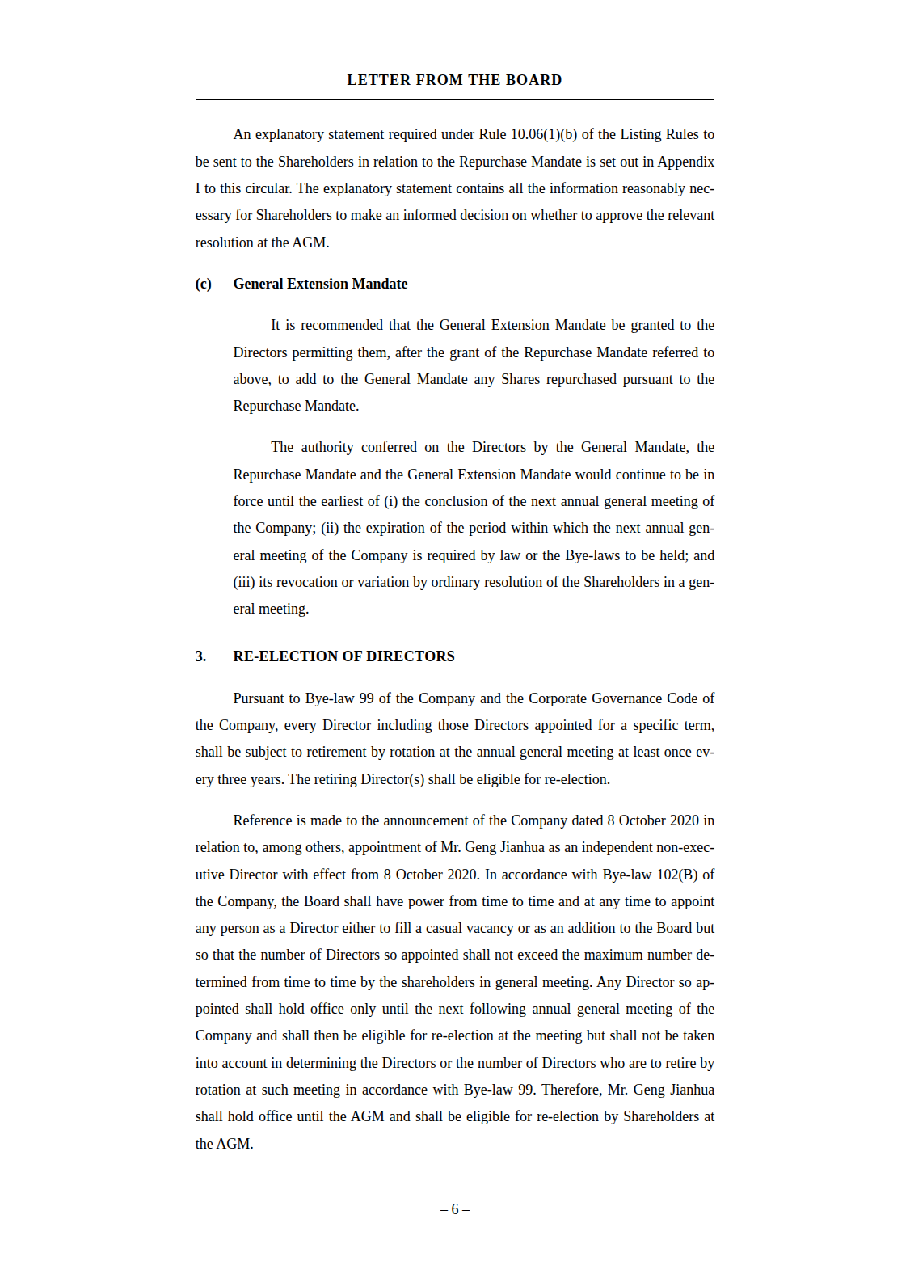LETTER FROM THE BOARD
An explanatory statement required under Rule 10.06(1)(b) of the Listing Rules to be sent to the Shareholders in relation to the Repurchase Mandate is set out in Appendix I to this circular. The explanatory statement contains all the information reasonably necessary for Shareholders to make an informed decision on whether to approve the relevant resolution at the AGM.
(c) General Extension Mandate
It is recommended that the General Extension Mandate be granted to the Directors permitting them, after the grant of the Repurchase Mandate referred to above, to add to the General Mandate any Shares repurchased pursuant to the Repurchase Mandate.
The authority conferred on the Directors by the General Mandate, the Repurchase Mandate and the General Extension Mandate would continue to be in force until the earliest of (i) the conclusion of the next annual general meeting of the Company; (ii) the expiration of the period within which the next annual general meeting of the Company is required by law or the Bye-laws to be held; and (iii) its revocation or variation by ordinary resolution of the Shareholders in a general meeting.
3.
RE-ELECTION OF DIRECTORS
Pursuant to Bye-law 99 of the Company and the Corporate Governance Code of the Company, every Director including those Directors appointed for a specific term, shall be subject to retirement by rotation at the annual general meeting at least once every three years. The retiring Director(s) shall be eligible for re-election.
Reference is made to the announcement of the Company dated 8 October 2020 in relation to, among others, appointment of Mr. Geng Jianhua as an independent non-executive Director with effect from 8 October 2020. In accordance with Bye-law 102(B) of the Company, the Board shall have power from time to time and at any time to appoint any person as a Director either to fill a casual vacancy or as an addition to the Board but so that the number of Directors so appointed shall not exceed the maximum number determined from time to time by the shareholders in general meeting. Any Director so appointed shall hold office only until the next following annual general meeting of the Company and shall then be eligible for re-election at the meeting but shall not be taken into account in determining the Directors or the number of Directors who are to retire by rotation at such meeting in accordance with Bye-law 99. Therefore, Mr. Geng Jianhua shall hold office until the AGM and shall be eligible for re-election by Shareholders at the AGM.
– 6 –